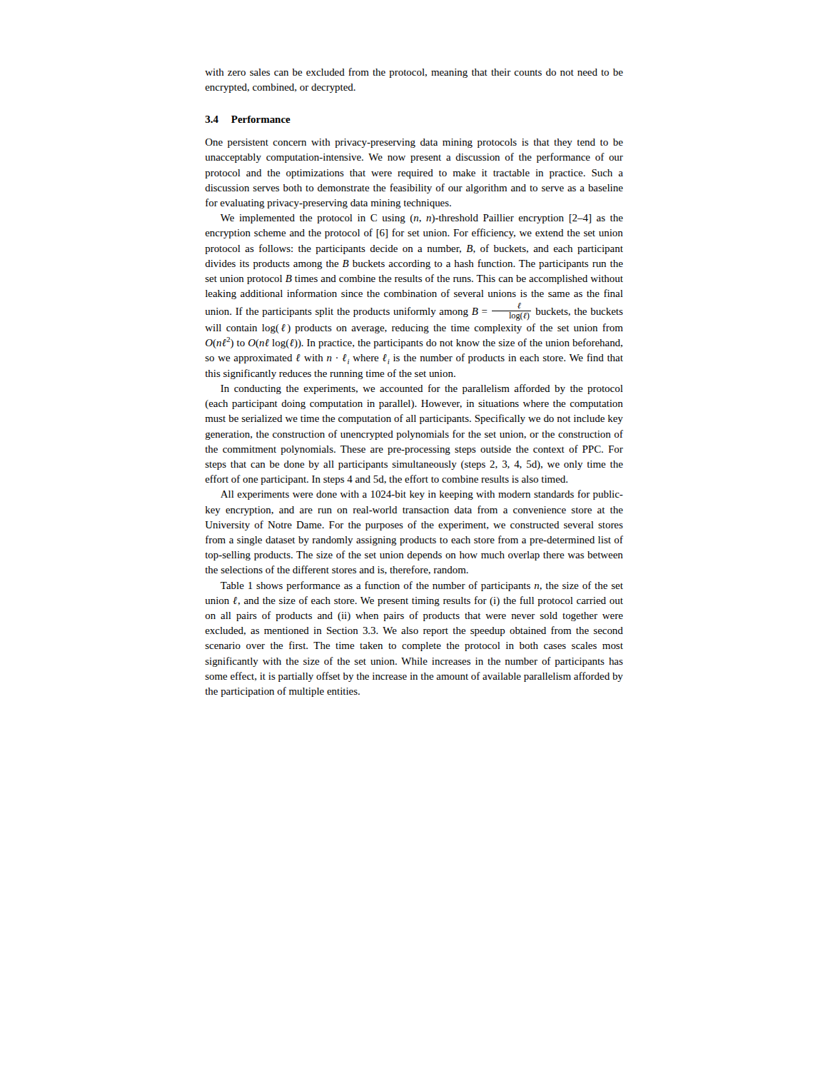with zero sales can be excluded from the protocol, meaning that their counts do not need to be encrypted, combined, or decrypted.
3.4 Performance
One persistent concern with privacy-preserving data mining protocols is that they tend to be unacceptably computation-intensive. We now present a discussion of the performance of our protocol and the optimizations that were required to make it tractable in practice. Such a discussion serves both to demonstrate the feasibility of our algorithm and to serve as a baseline for evaluating privacy-preserving data mining techniques.
We implemented the protocol in C using (n, n)-threshold Paillier encryption [2–4] as the encryption scheme and the protocol of [6] for set union. For efficiency, we extend the set union protocol as follows: the participants decide on a number, B, of buckets, and each participant divides its products among the B buckets according to a hash function. The participants run the set union protocol B times and combine the results of the runs. This can be accomplished without leaking additional information since the combination of several unions is the same as the final union. If the participants split the products uniformly among B = ℓlog(ℓ) buckets, the buckets will contain log(ℓ) products on average, reducing the time complexity of the set union from O(nℓ2) to O(nℓ log(ℓ)). In practice, the participants do not know the size of the union beforehand, so we approximated ℓ with n · ℓi where ℓi is the number of products in each store. We find that this significantly reduces the running time of the set union.
In conducting the experiments, we accounted for the parallelism afforded by the protocol (each participant doing computation in parallel). However, in situations where the computation must be serialized we time the computation of all participants. Specifically we do not include key generation, the construction of unencrypted polynomials for the set union, or the construction of the commitment polynomials. These are pre-processing steps outside the context of PPC. For steps that can be done by all participants simultaneously (steps 2, 3, 4, 5d), we only time the effort of one participant. In steps 4 and 5d, the effort to combine results is also timed.
All experiments were done with a 1024-bit key in keeping with modern standards for public-key encryption, and are run on real-world transaction data from a convenience store at the University of Notre Dame. For the purposes of the experiment, we constructed several stores from a single dataset by randomly assigning products to each store from a pre-determined list of top-selling products. The size of the set union depends on how much overlap there was between the selections of the different stores and is, therefore, random.
Table 1 shows performance as a function of the number of participants n, the size of the set union ℓ, and the size of each store. We present timing results for (i) the full protocol carried out on all pairs of products and (ii) when pairs of products that were never sold together were excluded, as mentioned in Section 3.3. We also report the speedup obtained from the second scenario over the first. The time taken to complete the protocol in both cases scales most significantly with the size of the set union. While increases in the number of participants has some effect, it is partially offset by the increase in the amount of available parallelism afforded by the participation of multiple entities.